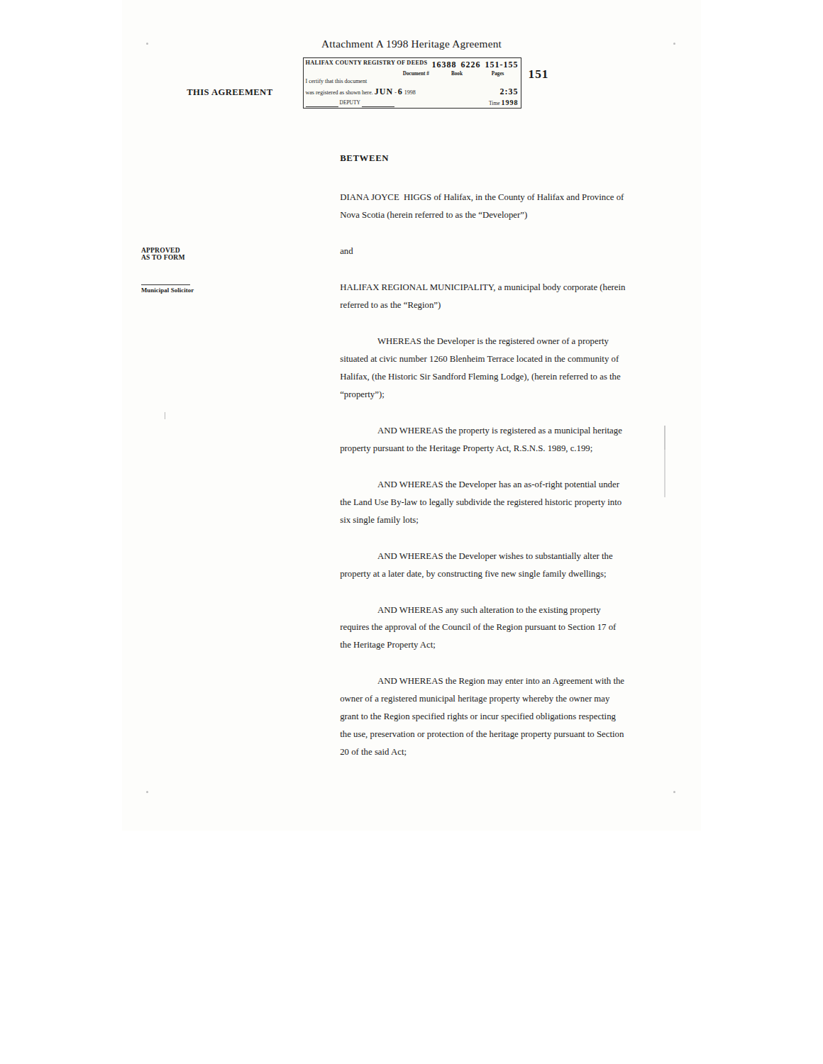Attachment A 1998 Heritage Agreement
HALIFAX COUNTY REGISTRY OF DEEDS 16388 6226 151-155
Document #
Book
Pages
I certify that this document
was registered as shown here. JUN - 6 1998
2:35
DEPUTY
Time 1998
151
THIS AGREEMENT
APPROVED
AS TO FORM
Municipal Solicitor
BETWEEN
DIANA JOYCE HIGGS of Halifax, in the County of Halifax and Province of Nova Scotia (herein referred to as the “Developer”)
and
HALIFAX REGIONAL MUNICIPALITY, a municipal body corporate (herein referred to as the “Region”)
WHEREAS the Developer is the registered owner of a property situated at civic number 1260 Blenheim Terrace located in the community of Halifax, (the Historic Sir Sandford Fleming Lodge), (herein referred to as the “property”);
AND WHEREAS the property is registered as a municipal heritage property pursuant to the Heritage Property Act, R.S.N.S. 1989, c.199;
AND WHEREAS the Developer has an as-of-right potential under the Land Use By-law to legally subdivide the registered historic property into six single family lots;
AND WHEREAS the Developer wishes to substantially alter the property at a later date, by constructing five new single family dwellings;
AND WHEREAS any such alteration to the existing property requires the approval of the Council of the Region pursuant to Section 17 of the Heritage Property Act;
AND WHEREAS the Region may enter into an Agreement with the owner of a registered municipal heritage property whereby the owner may grant to the Region specified rights or incur specified obligations respecting the use, preservation or protection of the heritage property pursuant to Section 20 of the said Act;